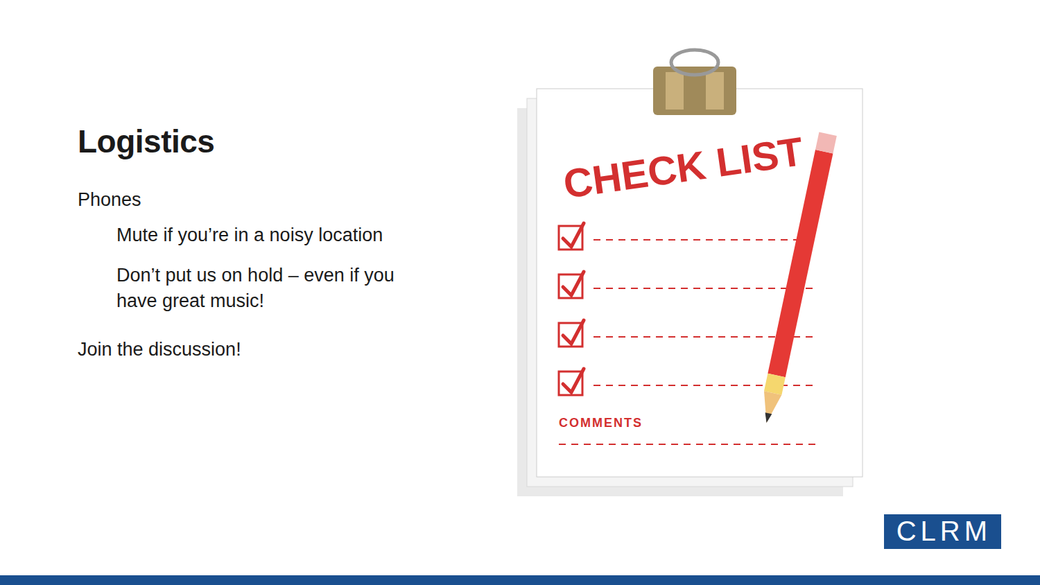Logistics
Phones
Mute if you’re in a noisy location
Don’t put us on hold – even if you have great music!
Join the discussion!
CLRM